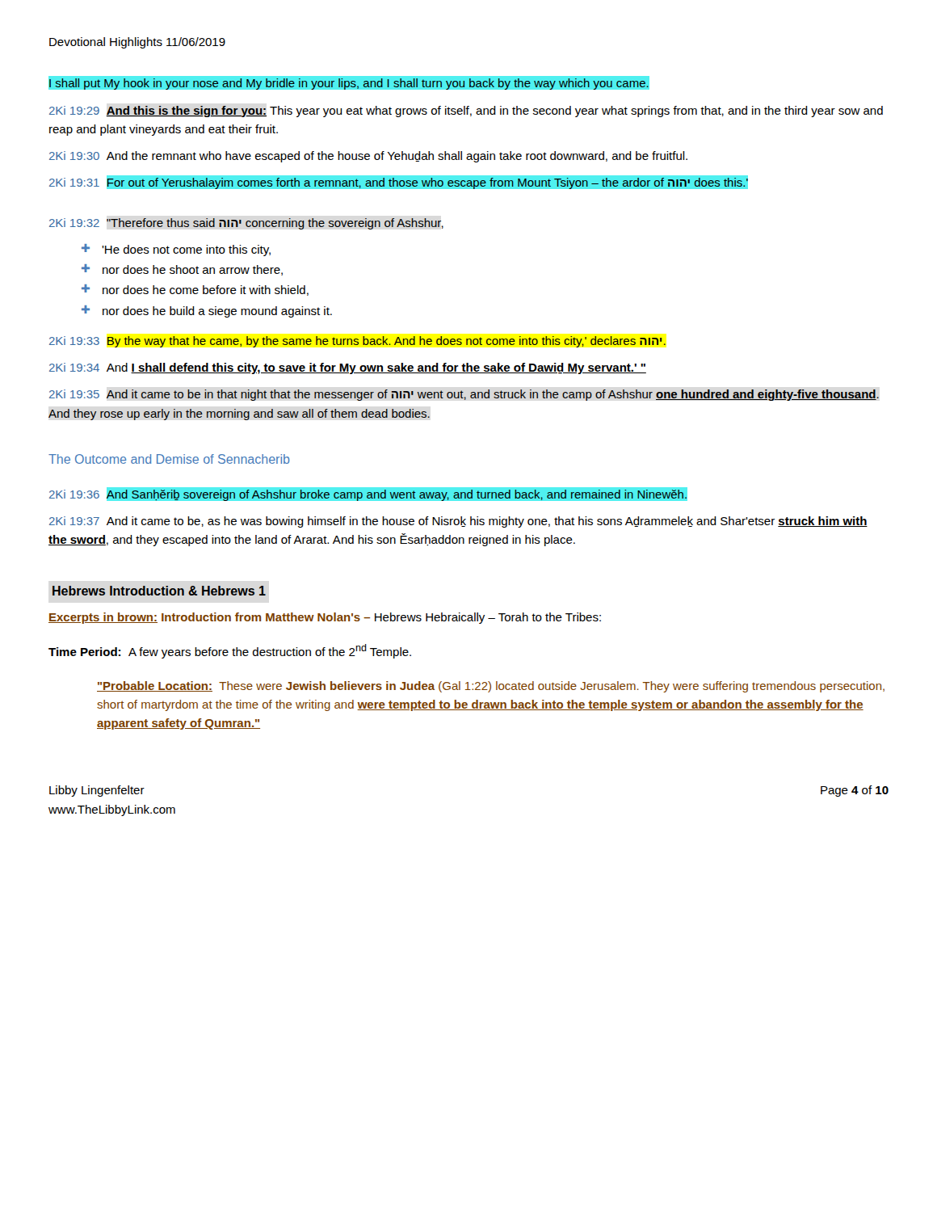Devotional Highlights 11/06/2019
I shall put My hook in your nose and My bridle in your lips, and I shall turn you back by the way which you came.
2Ki 19:29 And this is the sign for you: This year you eat what grows of itself, and in the second year what springs from that, and in the third year sow and reap and plant vineyards and eat their fruit.
2Ki 19:30 And the remnant who have escaped of the house of Yehuḏah shall again take root downward, and be fruitful.
2Ki 19:31 For out of Yerushalayim comes forth a remnant, and those who escape from Mount Tsiyon – the ardor of יהוה does this.'
2Ki 19:32 "Therefore thus said יהוה concerning the sovereign of Ashshur,
'He does not come into this city,
nor does he shoot an arrow there,
nor does he come before it with shield,
nor does he build a siege mound against it.
2Ki 19:33 By the way that he came, by the same he turns back. And he does not come into this city,' declares יהוה.
2Ki 19:34 And I shall defend this city, to save it for My own sake and for the sake of Dawiḏ My servant.' "
2Ki 19:35 And it came to be in that night that the messenger of יהוה went out, and struck in the camp of Ashshur one hundred and eighty-five thousand. And they rose up early in the morning and saw all of them dead bodies.
The Outcome and Demise of Sennacherib
2Ki 19:36 And Sanḥĕriḇ sovereign of Ashshur broke camp and went away, and turned back, and remained in Ninewĕh.
2Ki 19:37 And it came to be, as he was bowing himself in the house of Nisroḵ his mighty one, that his sons Aḏrammeleḵ and Shar'etser struck him with the sword, and they escaped into the land of Ararat. And his son Ěsarḥaddon reigned in his place.
Hebrews Introduction & Hebrews 1
Excerpts in brown: Introduction from Matthew Nolan's – Hebrews Hebraically – Torah to the Tribes:
Time Period: A few years before the destruction of the 2nd Temple.
"Probable Location: These were Jewish believers in Judea (Gal 1:22) located outside Jerusalem. They were suffering tremendous persecution, short of martyrdom at the time of the writing and were tempted to be drawn back into the temple system or abandon the assembly for the apparent safety of Qumran."
Libby Lingenfelter
www.TheLibbyLink.com
Page 4 of 10